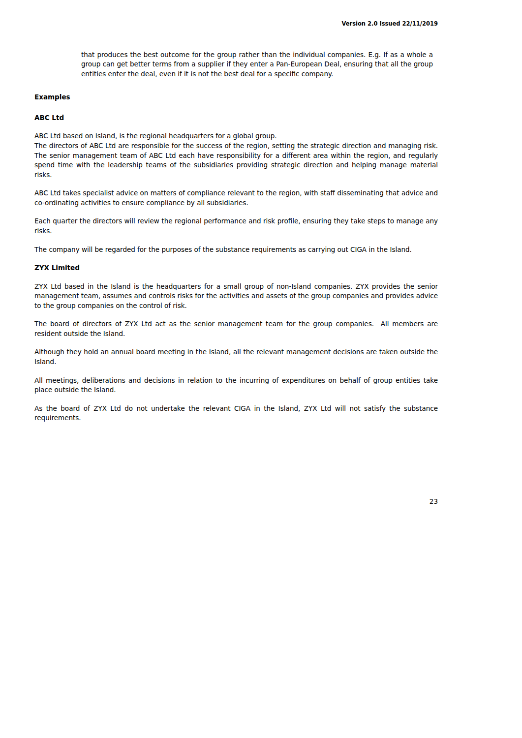Version 2.0 Issued 22/11/2019
that produces the best outcome for the group rather than the individual companies. E.g. If as a whole a group can get better terms from a supplier if they enter a Pan-European Deal, ensuring that all the group entities enter the deal, even if it is not the best deal for a specific company.
Examples
ABC Ltd
ABC Ltd based on Island, is the regional headquarters for a global group.
The directors of ABC Ltd are responsible for the success of the region, setting the strategic direction and managing risk. The senior management team of ABC Ltd each have responsibility for a different area within the region, and regularly spend time with the leadership teams of the subsidiaries providing strategic direction and helping manage material risks.
ABC Ltd takes specialist advice on matters of compliance relevant to the region, with staff disseminating that advice and co-ordinating activities to ensure compliance by all subsidiaries.
Each quarter the directors will review the regional performance and risk profile, ensuring they take steps to manage any risks.
The company will be regarded for the purposes of the substance requirements as carrying out CIGA in the Island.
ZYX Limited
ZYX Ltd based in the Island is the headquarters for a small group of non-Island companies. ZYX provides the senior management team, assumes and controls risks for the activities and assets of the group companies and provides advice to the group companies on the control of risk.
The board of directors of ZYX Ltd act as the senior management team for the group companies. All members are resident outside the Island.
Although they hold an annual board meeting in the Island, all the relevant management decisions are taken outside the Island.
All meetings, deliberations and decisions in relation to the incurring of expenditures on behalf of group entities take place outside the Island.
As the board of ZYX Ltd do not undertake the relevant CIGA in the Island, ZYX Ltd will not satisfy the substance requirements.
23